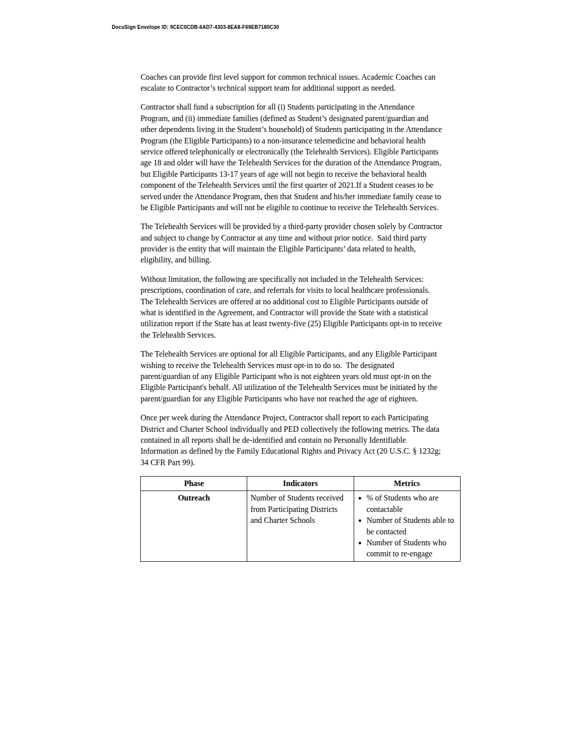DocuSign Envelope ID: 9CEC0CDB-6AD7-4303-8EA8-F69EB7180C30
Coaches can provide first level support for common technical issues. Academic Coaches can escalate to Contractor’s technical support team for additional support as needed.
Contractor shall fund a subscription for all (i) Students participating in the Attendance Program, and (ii) immediate families (defined as Student’s designated parent/guardian and other dependents living in the Student’s household) of Students participating in the Attendance Program (the Eligible Participants) to a non-insurance telemedicine and behavioral health service offered telephonically or electronically (the Telehealth Services). Eligible Participants age 18 and older will have the Telehealth Services for the duration of the Attendance Program, but Eligible Participants 13-17 years of age will not begin to receive the behavioral health component of the Telehealth Services until the first quarter of 2021.If a Student ceases to be served under the Attendance Program, then that Student and his/her immediate family cease to be Eligible Participants and will not be eligible to continue to receive the Telehealth Services.
The Telehealth Services will be provided by a third-party provider chosen solely by Contractor and subject to change by Contractor at any time and without prior notice. Said third party provider is the entity that will maintain the Eligible Participants’ data related to health, eligibility, and billing.
Without limitation, the following are specifically not included in the Telehealth Services: prescriptions, coordination of care, and referrals for visits to local healthcare professionals. The Telehealth Services are offered at no additional cost to Eligible Participants outside of what is identified in the Agreement, and Contractor will provide the State with a statistical utilization report if the State has at least twenty-five (25) Eligible Participants opt-in to receive the Telehealth Services.
The Telehealth Services are optional for all Eligible Participants, and any Eligible Participant wishing to receive the Telehealth Services must opt-in to do so. The designated parent/guardian of any Eligible Participant who is not eighteen years old must opt-in on the Eligible Participant's behalf. All utilization of the Telehealth Services must be initiated by the parent/guardian for any Eligible Participants who have not reached the age of eighteen.
Once per week during the Attendance Project, Contractor shall report to each Participating District and Charter School individually and PED collectively the following metrics. The data contained in all reports shall be de-identified and contain no Personally Identifiable Information as defined by the Family Educational Rights and Privacy Act (20 U.S.C. § 1232g; 34 CFR Part 99).
| Phase | Indicators | Metrics |
| --- | --- | --- |
| Outreach | Number of Students received from Participating Districts and Charter Schools | % of Students who are contactable Number of Students able to be contacted Number of Students who commit to re-engage |